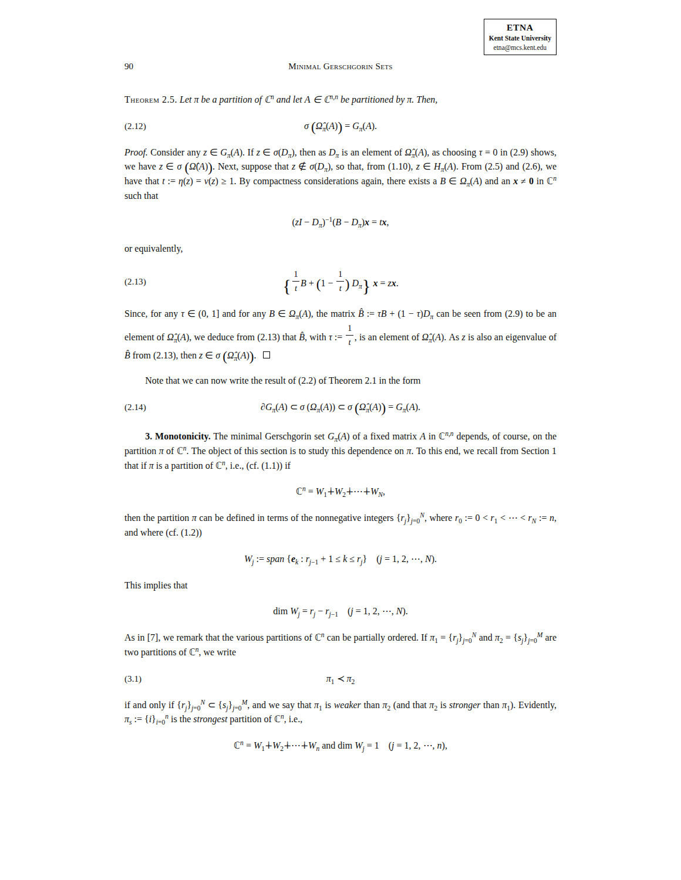ETNA Kent State University etna@mcs.kent.edu
90 Minimal Gerschgorin Sets
Theorem 2.5. Let π be a partition of ℂn and let A ∈ ℂn,n be partitioned by π. Then,
(2.12) σ (Ω̂π(A)) = Gπ(A).
Proof. Consider any z ∈ Gπ(A). If z ∈ σ(Dπ), then as Dπ is an element of Ω̂π(A), as choosing τ = 0 in (2.9) shows, we have z ∈ σ (Ω̂(A)). Next, suppose that z ∉ σ(Dπ), so that, from (1.10), z ∈ Hπ(A). From (2.5) and (2.6), we have that t := η(z) = ν(z) ≥ 1. By compactness considerations again, there exists a B ∈ Ωπ(A) and an x ≠ 0 in ℂn such that
(zI − Dπ)−1(B − Dπ)x = tx,
or equivalently,
(2.13) {1 t B + (1 − 1 t) Dπ} x = zx.
Since, for any τ ∈ (0, 1] and for any B ∈ Ωπ(A), the matrix B̂ := τB + (1 − τ)Dπ can be seen from (2.9) to be an element of Ω̂π(A), we deduce from (2.13) that B̂, with τ := 1 t, is an element of Ω̂π(A). As z is also an eigenvalue of B̂ from (2.13), then z ∈ σ (Ω̂π(A)).
Note that we can now write the result of (2.2) of Theorem 2.1 in the form
(2.14) ∂Gπ(A) ⊂ σ (Ωπ(A)) ⊂ σ (Ω̂π(A)) = Gπ(A).
3. Monotonicity.
The minimal Gerschgorin set Gπ(A) of a fixed matrix A in ℂn,n depends, of course, on the partition π of ℂn. The object of this section is to study this dependence on π. To this end, we recall from Section 1 that if π is a partition of ℂn, i.e., (cf. (1.1)) if
ℂn = W1∔W2∔⋯∔WN,
then the partition π can be defined in terms of the nonnegative integers {rj}j=0N, where r0 := 0 < r1 < ⋯ < rN := n, and where (cf. (1.2))
Wj := span {ek : rj−1 + 1 ≤ k ≤ rj} (j = 1, 2, ⋯, N).
This implies that
dim Wj = rj − rj−1 (j = 1, 2, ⋯, N).
As in [7], we remark that the various partitions of ℂn can be partially ordered. If π1 = {rj}j=0N and π2 = {sj}j=0M are two partitions of ℂn, we write
(3.1) π1 ≺ π2
if and only if {rj}j=0N ⊂ {sj}j=0M, and we say that π1 is weaker than π2 (and that π2 is stronger than π1). Evidently, πs := {i}i=0n is the strongest partition of ℂn, i.e.,
ℂn = W1∔W2∔⋯∔Wn and dim Wj = 1 (j = 1, 2, ⋯, n),